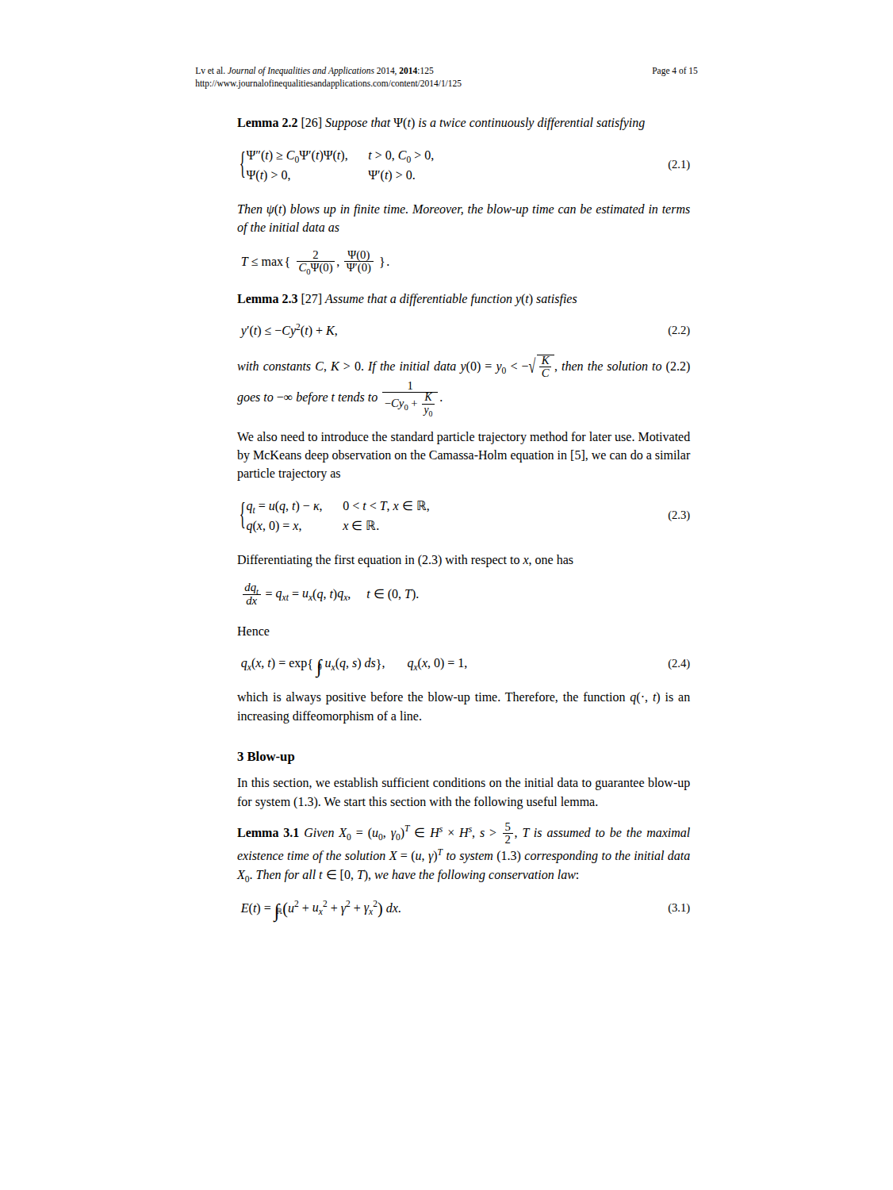Lv et al. Journal of Inequalities and Applications 2014, 2014:125
http://www.journalofinequalitiesandapplications.com/content/2014/1/125
Page 4 of 15
Lemma 2.2 [26] Suppose that Ψ(t) is a twice continuously differential satisfying
(2.1)
{
| Ψ″( t ) ≥ C 0 Ψ′( t )Ψ( t ), | t > 0, C 0 > 0, |
| Ψ( t ) > 0, | Ψ′( t ) > 0. |
Then ψ(t) blows up in finite time. Moreover, the blow-up time can be estimated in terms of the initial data as
T ≤ max{ 2 C0Ψ(0), Ψ(0) Ψ′(0) }.
Lemma 2.3 [27] Assume that a differentiable function y(t) satisfies
(2.2)
y′(t) ≤ −Cy2(t) + K,
with constants C, K > 0. If the initial data y(0) = y0 < −√KC, then the solution to (2.2) goes to −∞ before t tends to 1−Cy0 + Ky0.
We also need to introduce the standard particle trajectory method for later use. Motivated by McKeans deep observation on the Camassa-Holm equation in [5], we can do a similar particle trajectory as
(2.3)
{
| q t = u ( q , t ) − κ , | 0 < t < T , x ∈ ℝ, |
| q ( x , 0) = x , | x ∈ ℝ. |
Differentiating the first equation in (2.3) with respect to x, one has
dqt dx = qxt = ux(q, t)qx, t ∈ (0, T).
Hence
(2.4)
qx(x, t) = exp{ t∫0 ux(q, s) ds}, qx(x, 0) = 1,
which is always positive before the blow-up time. Therefore, the function q(·, t) is an increasing diffeomorphism of a line.
3 Blow-up
In this section, we establish sufficient conditions on the initial data to guarantee blow-up for system (1.3). We start this section with the following useful lemma.
Lemma 3.1 Given X0 = (u0, γ0)T ∈ Hs × Hs, s > 52, T is assumed to be the maximal existence time of the solution X = (u, γ)T to system (1.3) corresponding to the initial data X0. Then for all t ∈ [0, T), we have the following conservation law:
(3.1)
E(t) = ∫ℝ (u2 + ux2 + γ2 + γx2) dx.